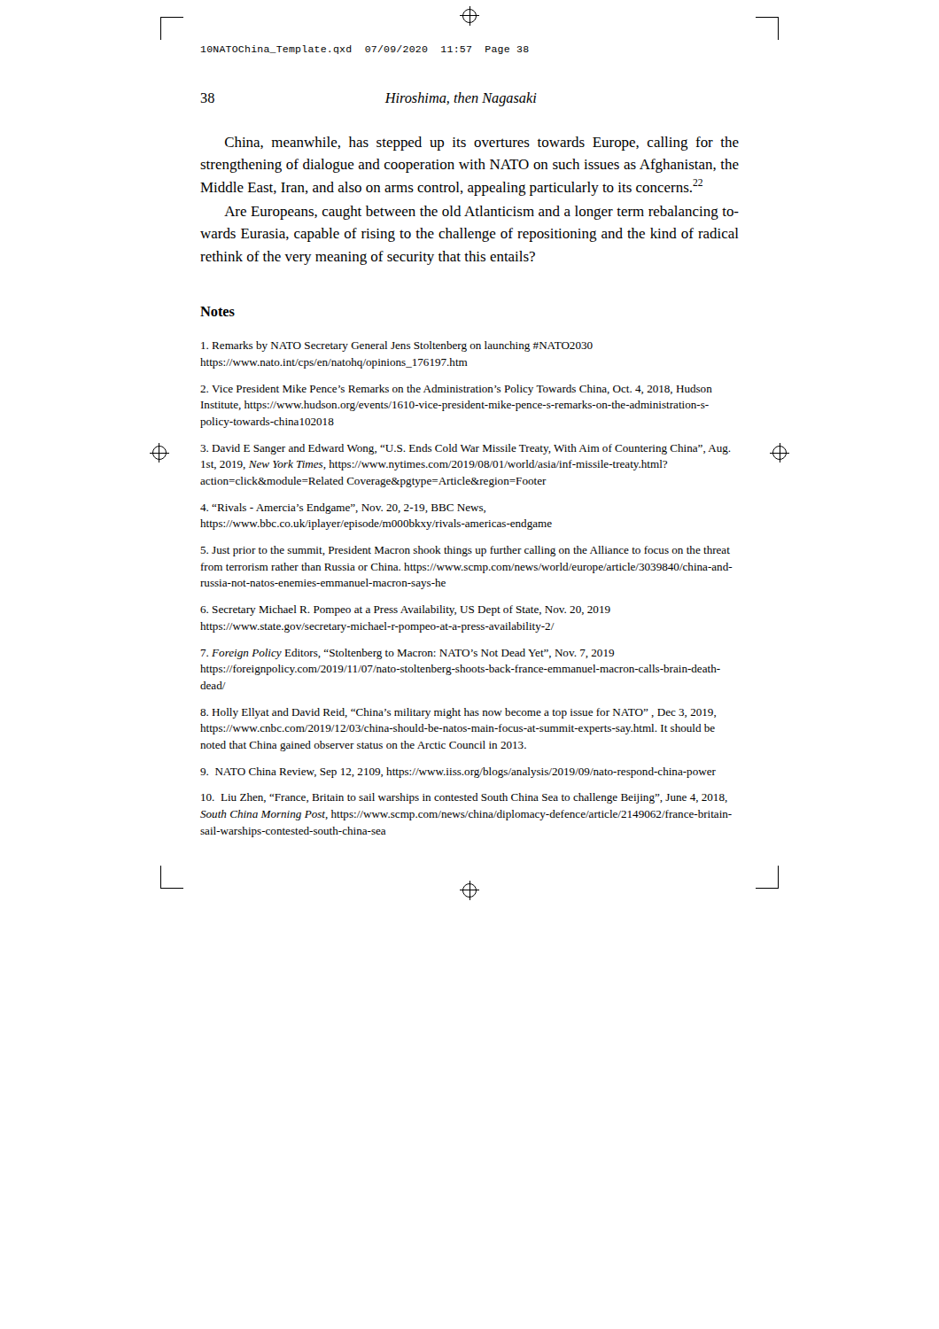10NATOChina_Template.qxd 07/09/2020 11:57 Page 38
38 Hiroshima, then Nagasaki
China, meanwhile, has stepped up its overtures towards Europe, calling for the strengthening of dialogue and cooperation with NATO on such issues as Afghanistan, the Middle East, Iran, and also on arms control, appealing particularly to its concerns.22
Are Europeans, caught between the old Atlanticism and a longer term rebalancing towards Eurasia, capable of rising to the challenge of repositioning and the kind of radical rethink of the very meaning of security that this entails?
Notes
1. Remarks by NATO Secretary General Jens Stoltenberg on launching #NATO2030 https://www.nato.int/cps/en/natohq/opinions_176197.htm
2. Vice President Mike Pence’s Remarks on the Administration’s Policy Towards China, Oct. 4, 2018, Hudson Institute, https://www.hudson.org/events/1610-vice-president-mike-pence-s-remarks-on-the-administration-s-policy-towards-china102018
3. David E Sanger and Edward Wong, “U.S. Ends Cold War Missile Treaty, With Aim of Countering China”, Aug. 1st, 2019, New York Times, https://www.nytimes.com/2019/08/01/world/asia/inf-missile-treaty.html?action=click&module=Related Coverage&pgtype=Article&region=Footer
4.“Rivals - Amercia’s Endgame”, Nov. 20, 2-19, BBC News, https://www.bbc.co.uk/iplayer/episode/m000bkxy/rivals-americas-endgame
5. Just prior to the summit, President Macron shook things up further calling on the Alliance to focus on the threat from terrorism rather than Russia or China. https://www.scmp.com/news/world/europe/article/3039840/china-and-russia-not-natos-enemies-emmanuel-macron-says-he
6. Secretary Michael R. Pompeo at a Press Availability, US Dept of State, Nov. 20, 2019 https://www.state.gov/secretary-michael-r-pompeo-at-a-press-availability-2/
7. Foreign Policy Editors, “Stoltenberg to Macron: NATO’s Not Dead Yet”, Nov. 7, 2019 https://foreignpolicy.com/2019/11/07/nato-stoltenberg-shoots-back-france-emmanuel-macron-calls-brain-death-dead/
8. Holly Ellyat and David Reid, “China’s military might has now become a top issue for NATO” , Dec 3, 2019, https://www.cnbc.com/2019/12/03/china-should-be-natos-main-focus-at-summit-experts-say.html. It should be noted that China gained observer status on the Arctic Council in 2013.
9. NATO China Review, Sep 12, 2109, https://www.iiss.org/blogs/analysis/2019/09/nato-respond-china-power
10. Liu Zhen, “France, Britain to sail warships in contested South China Sea to challenge Beijing”, June 4, 2018, South China Morning Post, https://www.scmp.com/news/china/diplomacy-defence/article/2149062/france-britain-sail-warships-contested-south-china-sea